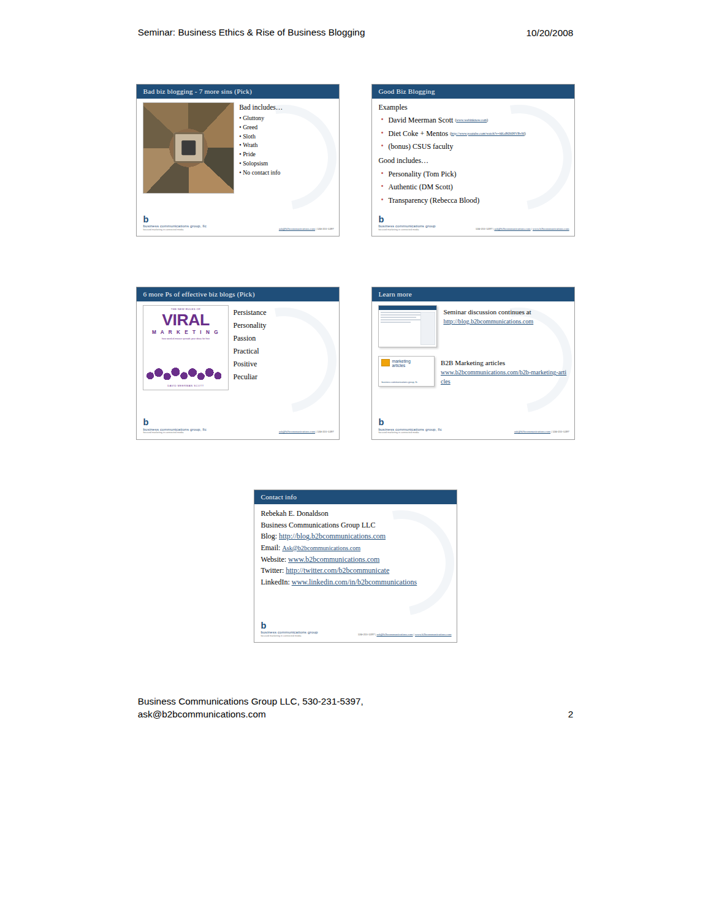Seminar: Business Ethics & Rise of Business Blogging
10/20/2008
Bad biz blogging - 7 more sins (Pick)
Bad includes…
Gluttony
Greed
Sloth
Wrath
Pride
Solopsism
No contact info
b business communications group, llc focused marketing in connected media
ask@b2bcommunications.com | 530-231-5397
Good Biz Blogging
Examples
David Meerman Scott (www.webinknow.com)
Diet Coke + Mentos (http://www.youtube.com/watch?v=hKoB0MHVBvM)
(bonus) CSUS faculty
Good includes…
Personality (Tom Pick)
Authentic (DM Scott)
Transparency (Rebecca Blood)
b business communications group focused marketing in connected media
530-231-5397 | ask@b2bcommunications.com | www.b2bcommunications.com
6 more Ps of effective biz blogs (Pick)
THE NEW RULES OF
VIRAL
M A R K E T I N G
how word-of-mouse spreads your ideas for free
DAVID MEERMAN SCOTT
Persistance
Personality
Passion
Practical
Positive
Peculiar
b business communications group, llc focused marketing in connected media
ask@b2bcommunications.com | 530-231-5397
Learn more
Seminar discussion continues at
http://blog.b2bcommunications.com
marketing
articles business communications group, llc
B2B Marketing articles
www.b2bcommunications.com/b2b-marketing-articles
b business communications group, llc focused marketing in connected media
ask@b2bcommunications.com | 530-231-5397
Contact info
Rebekah E. Donaldson
Business Communications Group LLC
Blog: http://blog.b2bcommunications.com
Email: Ask@b2bcommunications.com
Website: www.b2bcommunications.com
Twitter: http://twitter.com/b2bcommunicate
LinkedIn: www.linkedin.com/in/b2bcommunications
b business communications group focused marketing in connected media
530-231-5397 | ask@b2bcommunications.com | www.b2bcommunications.com
Business Communications Group LLC, 530-231-5397, ask@b2bcommunications.com
2